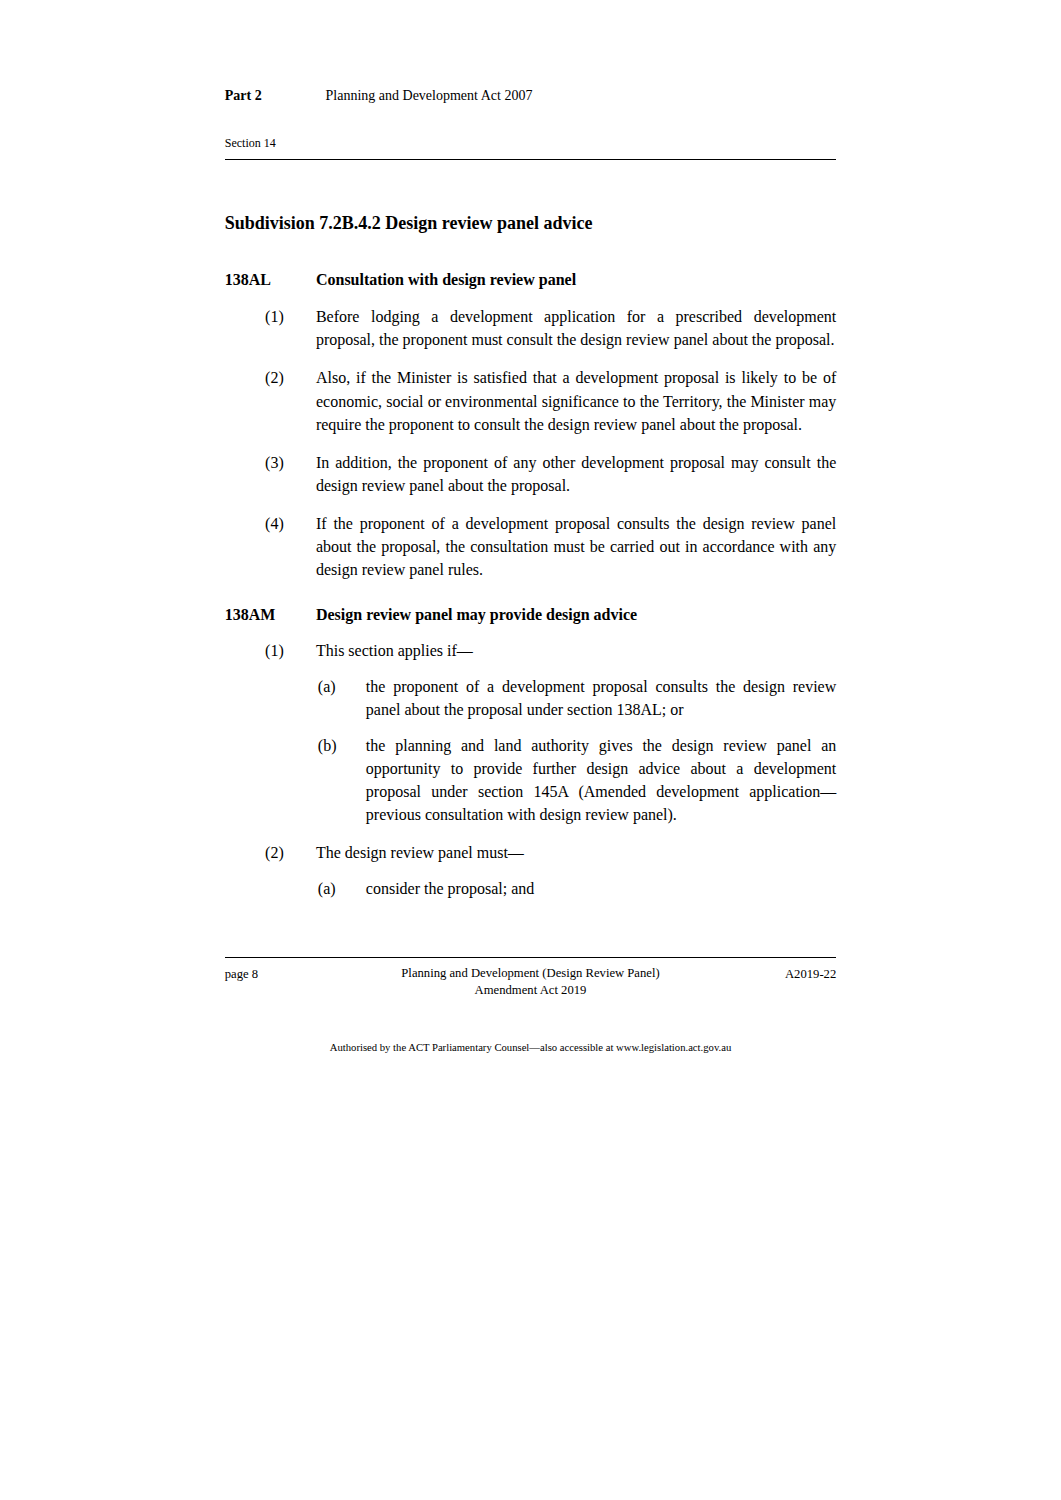Part 2 Planning and Development Act 2007
Section 14
Subdivision 7.2B.4.2 Design review panel advice
138AL Consultation with design review panel
(1) Before lodging a development application for a prescribed development proposal, the proponent must consult the design review panel about the proposal.
(2) Also, if the Minister is satisfied that a development proposal is likely to be of economic, social or environmental significance to the Territory, the Minister may require the proponent to consult the design review panel about the proposal.
(3) In addition, the proponent of any other development proposal may consult the design review panel about the proposal.
(4) If the proponent of a development proposal consults the design review panel about the proposal, the consultation must be carried out in accordance with any design review panel rules.
138AM Design review panel may provide design advice
(1) This section applies if—
(a) the proponent of a development proposal consults the design review panel about the proposal under section 138AL; or
(b) the planning and land authority gives the design review panel an opportunity to provide further design advice about a development proposal under section 145A (Amended development application—previous consultation with design review panel).
(2) The design review panel must—
(a) consider the proposal; and
page 8
Planning and Development (Design Review Panel)
Amendment Act 2019
A2019-22
Authorised by the ACT Parliamentary Counsel—also accessible at www.legislation.act.gov.au